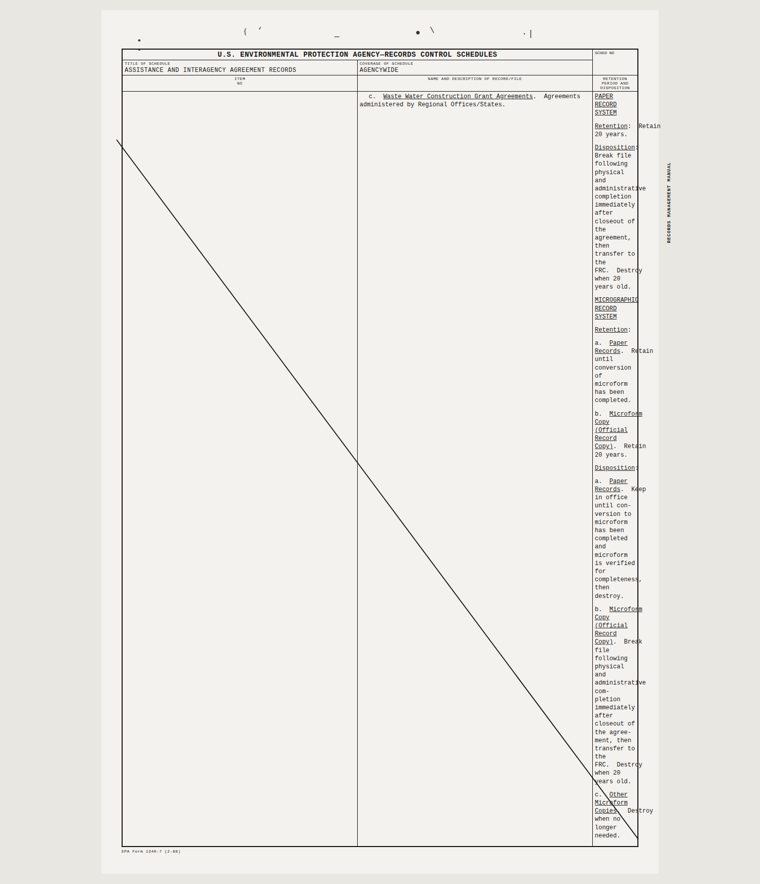• { ‘ — ● \ · ∣ •
| U.S. ENVIRONMENTAL PROTECTION AGENCY—RECORDS CONTROL SCHEDULES | SCHED NO |
| TITLE OF SCHEDULE ASSISTANCE AND INTERAGENCY AGREEMENT RECORDS | COVERAGE OF SCHEDULE AGENCYWIDE |
| ITEM NO | NAME AND DESCRIPTION OF RECORD/FILE | RETENTION PERIOD AND DISPOSITION |
| | c. Waste Water Construction Grant Agreements . Agreements administered by Regional Offices/States. | PAPER RECORD SYSTEM Retention : Retain 20 years. Disposition : Break file following physical and administrative completion immediately after closeout of the agreement, then transfer to the FRC. Destroy when 20 years old. MICROGRAPHIC RECORD SYSTEM Retention : a. Paper Records . Retain until conversion of microform has been completed. b. Microform Copy (Official Record Copy) . Retain 20 years. Disposition : a. Paper Records . Keep in office until con- version to microform has been completed and microform is verified for completeness, then destroy. b. Microform Copy (Official Record Copy) . Break file following physical and administrative com- pletion immediately after closeout of the agree- ment, then transfer to the FRC. Destroy when 20 years old. c. Other Microform Copies . Destroy when no longer needed. |
EPA Form 1340-7 (2-88)
RECORDS MANAGEMENT MANUAL